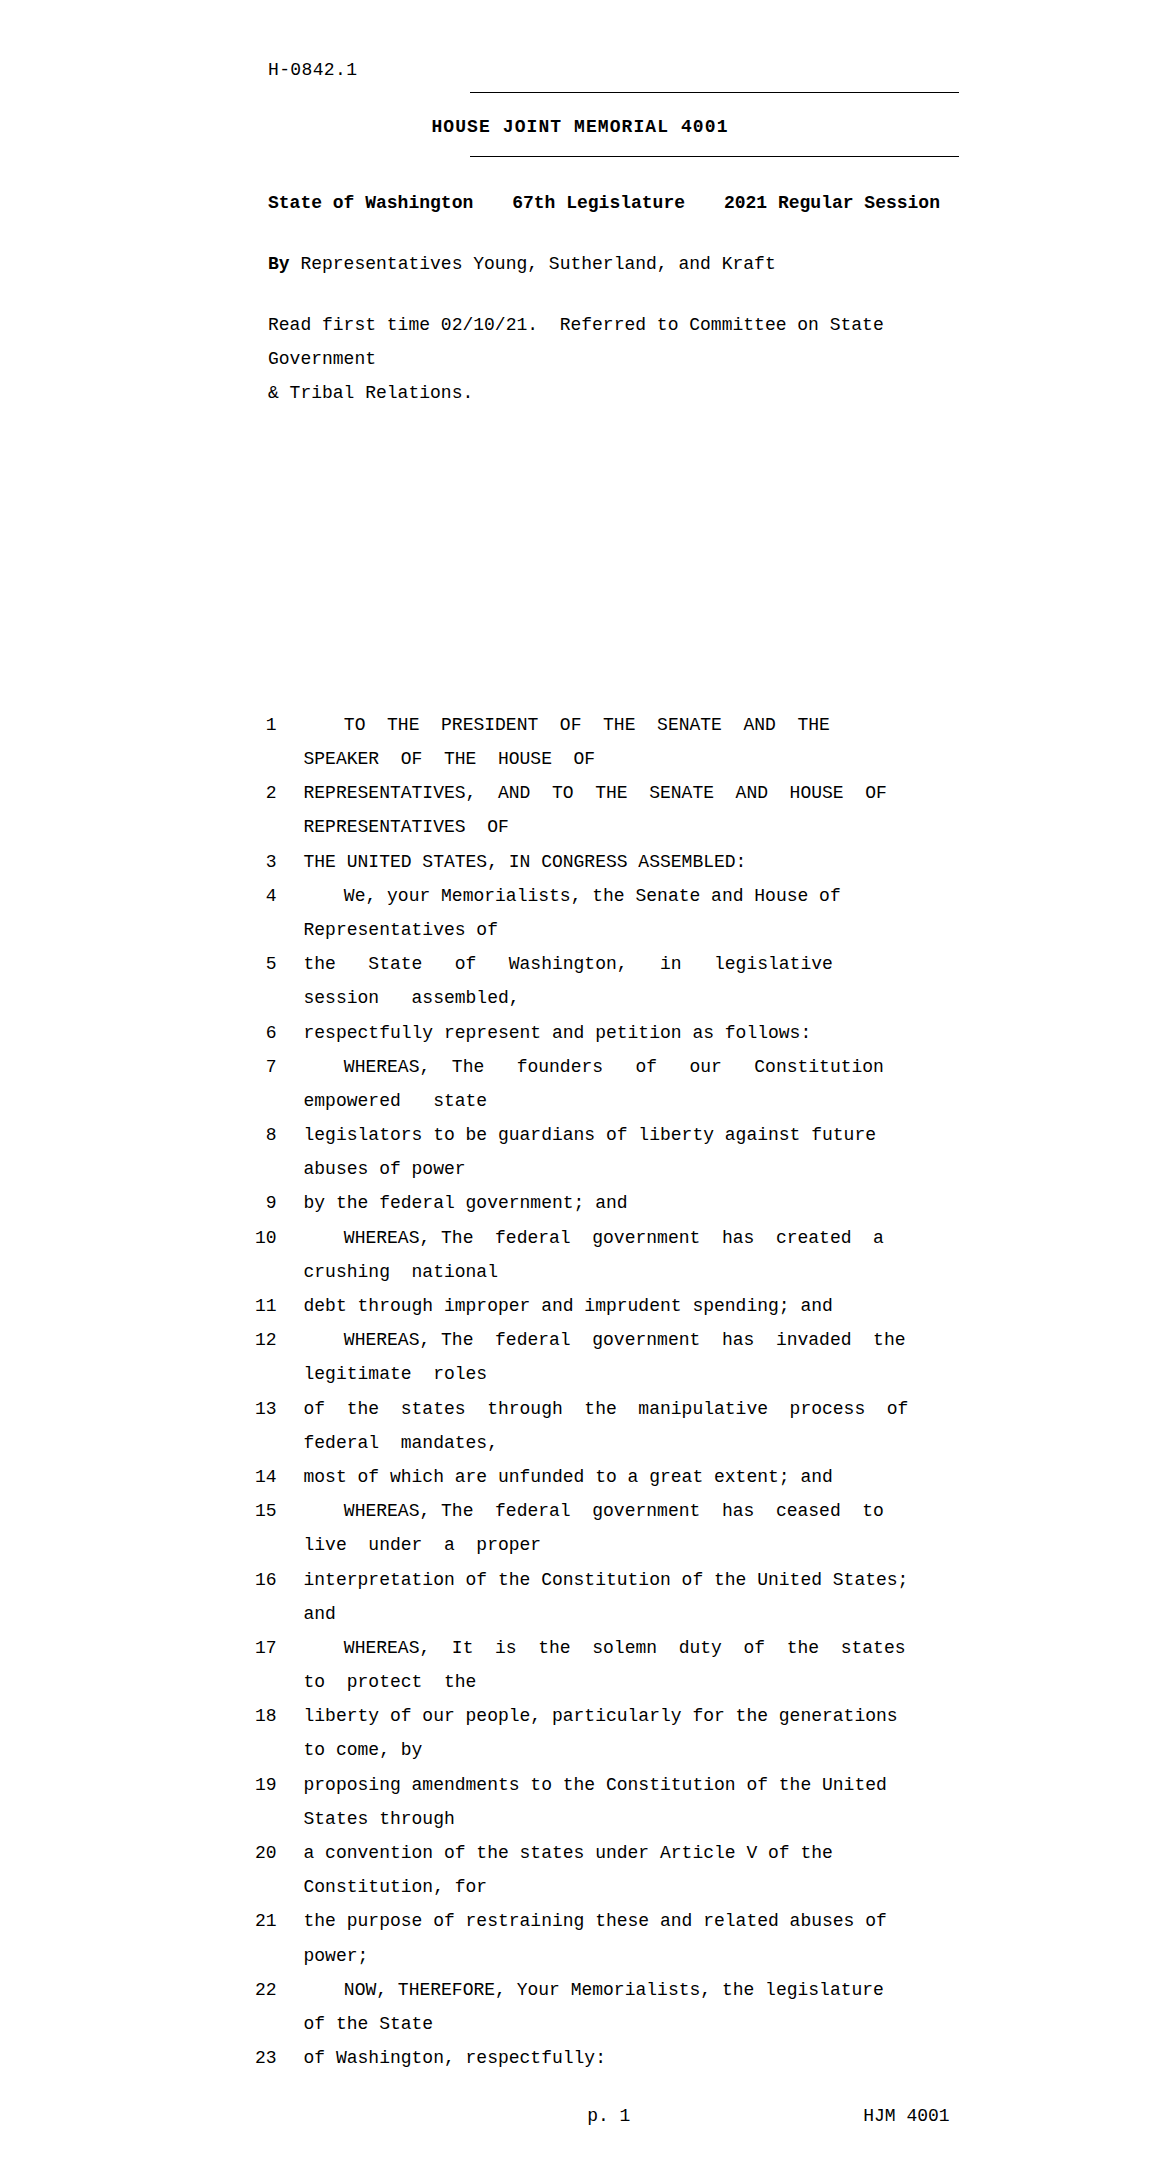H-0842.1
HOUSE JOINT MEMORIAL 4001
State of Washington 67th Legislature 2021 Regular Session
By Representatives Young, Sutherland, and Kraft
Read first time 02/10/21. Referred to Committee on State Government
& Tribal Relations.
1
TO THE PRESIDENT OF THE SENATE AND THE SPEAKER OF THE HOUSE OF
2
REPRESENTATIVES, AND TO THE SENATE AND HOUSE OF REPRESENTATIVES OF
3
THE UNITED STATES, IN CONGRESS ASSEMBLED:
4
We, your Memorialists, the Senate and House of Representatives of
5
the State of Washington, in legislative session assembled,
6
respectfully represent and petition as follows:
7
WHEREAS, The founders of our Constitution empowered state
8
legislators to be guardians of liberty against future abuses of power
9
by the federal government; and
10
WHEREAS, The federal government has created a crushing national
11
debt through improper and imprudent spending; and
12
WHEREAS, The federal government has invaded the legitimate roles
13
of the states through the manipulative process of federal mandates,
14
most of which are unfunded to a great extent; and
15
WHEREAS, The federal government has ceased to live under a proper
16
interpretation of the Constitution of the United States; and
17
WHEREAS, It is the solemn duty of the states to protect the
18
liberty of our people, particularly for the generations to come, by
19
proposing amendments to the Constitution of the United States through
20
a convention of the states under Article V of the Constitution, for
21
the purpose of restraining these and related abuses of power;
22
NOW, THEREFORE, Your Memorialists, the legislature of the State
23
of Washington, respectfully:
p. 1 HJM 4001